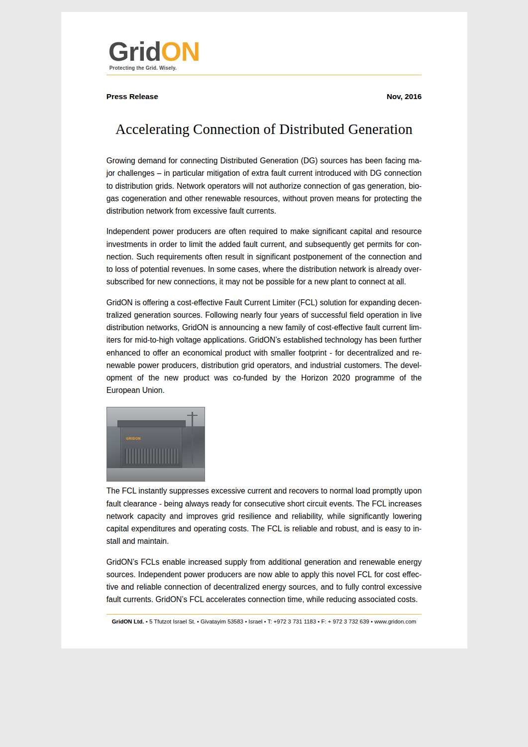GridON
Protecting the Grid. Wisely.
Press Release Nov, 2016
Accelerating Connection of Distributed Generation
Growing demand for connecting Distributed Generation (DG) sources has been facing major challenges – in particular mitigation of extra fault current introduced with DG connection to distribution grids. Network operators will not authorize connection of gas generation, biogas cogeneration and other renewable resources, without proven means for protecting the distribution network from excessive fault currents.
Independent power producers are often required to make significant capital and resource investments in order to limit the added fault current, and subsequently get permits for connection. Such requirements often result in significant postponement of the connection and to loss of potential revenues. In some cases, where the distribution network is already over-subscribed for new connections, it may not be possible for a new plant to connect at all.
GridON is offering a cost-effective Fault Current Limiter (FCL) solution for expanding decentralized generation sources. Following nearly four years of successful field operation in live distribution networks, GridON is announcing a new family of cost-effective fault current limiters for mid-to-high voltage applications. GridON’s established technology has been further enhanced to offer an economical product with smaller footprint - for decentralized and renewable power producers, distribution grid operators, and industrial customers. The development of the new product was co-funded by the Horizon 2020 programme of the European Union.
GRIDON
The FCL instantly suppresses excessive current and recovers to normal load promptly upon fault clearance - being always ready for consecutive short circuit events. The FCL increases network capacity and improves grid resilience and reliability, while significantly lowering capital expenditures and operating costs. The FCL is reliable and robust, and is easy to install and maintain.
GridON’s FCLs enable increased supply from additional generation and renewable energy sources. Independent power producers are now able to apply this novel FCL for cost effective and reliable connection of decentralized energy sources, and to fully control excessive fault currents. GridON’s FCL accelerates connection time, while reducing associated costs.
GridON Ltd. • 5 Tfutzot Israel St. • Givatayim 53583 • Israel • T: +972 3 731 1183 • F: + 972 3 732 639 • www.gridon.com